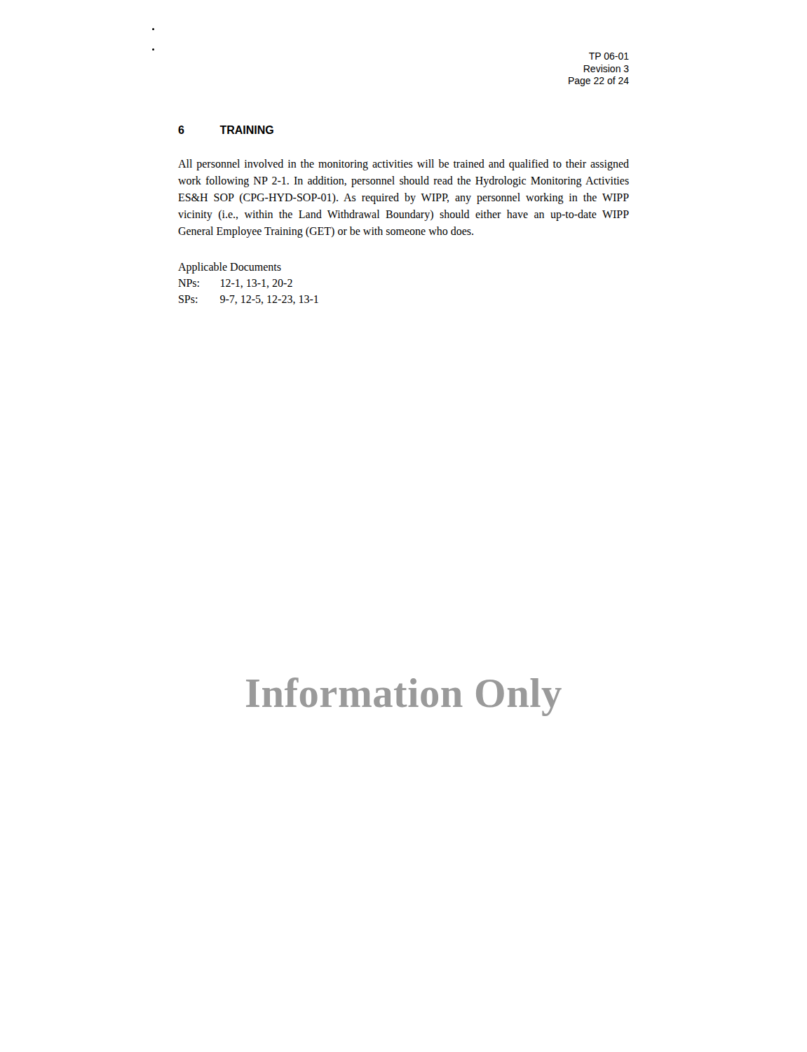TP 06-01
Revision 3
Page 22 of 24
6 TRAINING
All personnel involved in the monitoring activities will be trained and qualified to their assigned work following NP 2-1. In addition, personnel should read the Hydrologic Monitoring Activities ES&H SOP (CPG-HYD-SOP-01). As required by WIPP, any personnel working in the WIPP vicinity (i.e., within the Land Withdrawal Boundary) should either have an up-to-date WIPP General Employee Training (GET) or be with someone who does.
Applicable Documents
NPs: 12-1, 13-1, 20-2
SPs: 9-7, 12-5, 12-23, 13-1
Information Only